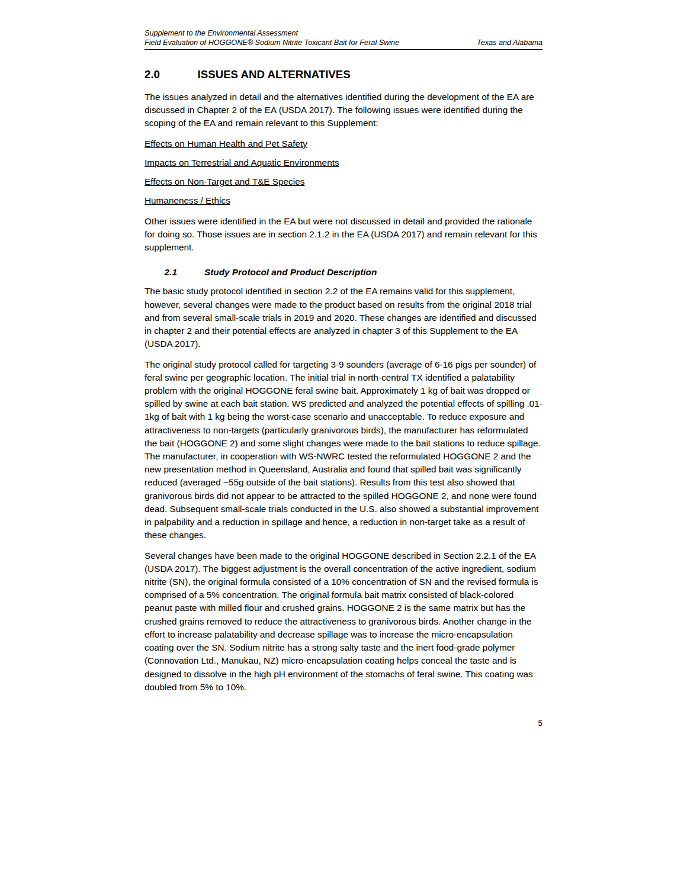Supplement to the Environmental Assessment
Field Evaluation of HOGGONE® Sodium Nitrite Toxicant Bait for Feral Swine Texas and Alabama
2.0 ISSUES AND ALTERNATIVES
The issues analyzed in detail and the alternatives identified during the development of the EA are discussed in Chapter 2 of the EA (USDA 2017). The following issues were identified during the scoping of the EA and remain relevant to this Supplement:
Effects on Human Health and Pet Safety
Impacts on Terrestrial and Aquatic Environments
Effects on Non-Target and T&E Species
Humaneness / Ethics
Other issues were identified in the EA but were not discussed in detail and provided the rationale for doing so. Those issues are in section 2.1.2 in the EA (USDA 2017) and remain relevant for this supplement.
2.1 Study Protocol and Product Description
The basic study protocol identified in section 2.2 of the EA remains valid for this supplement, however, several changes were made to the product based on results from the original 2018 trial and from several small-scale trials in 2019 and 2020. These changes are identified and discussed in chapter 2 and their potential effects are analyzed in chapter 3 of this Supplement to the EA (USDA 2017).
The original study protocol called for targeting 3-9 sounders (average of 6-16 pigs per sounder) of feral swine per geographic location. The initial trial in north-central TX identified a palatability problem with the original HOGGONE feral swine bait. Approximately 1 kg of bait was dropped or spilled by swine at each bait station. WS predicted and analyzed the potential effects of spilling .01-1kg of bait with 1 kg being the worst-case scenario and unacceptable. To reduce exposure and attractiveness to non-targets (particularly granivorous birds), the manufacturer has reformulated the bait (HOGGONE 2) and some slight changes were made to the bait stations to reduce spillage. The manufacturer, in cooperation with WS-NWRC tested the reformulated HOGGONE 2 and the new presentation method in Queensland, Australia and found that spilled bait was significantly reduced (averaged ~55g outside of the bait stations). Results from this test also showed that granivorous birds did not appear to be attracted to the spilled HOGGONE 2, and none were found dead. Subsequent small-scale trials conducted in the U.S. also showed a substantial improvement in palpability and a reduction in spillage and hence, a reduction in non-target take as a result of these changes.
Several changes have been made to the original HOGGONE described in Section 2.2.1 of the EA (USDA 2017). The biggest adjustment is the overall concentration of the active ingredient, sodium nitrite (SN), the original formula consisted of a 10% concentration of SN and the revised formula is comprised of a 5% concentration. The original formula bait matrix consisted of black-colored peanut paste with milled flour and crushed grains. HOGGONE 2 is the same matrix but has the crushed grains removed to reduce the attractiveness to granivorous birds. Another change in the effort to increase palatability and decrease spillage was to increase the micro-encapsulation coating over the SN. Sodium nitrite has a strong salty taste and the inert food-grade polymer (Connovation Ltd., Manukau, NZ) micro-encapsulation coating helps conceal the taste and is designed to dissolve in the high pH environment of the stomachs of feral swine. This coating was doubled from 5% to 10%.
5